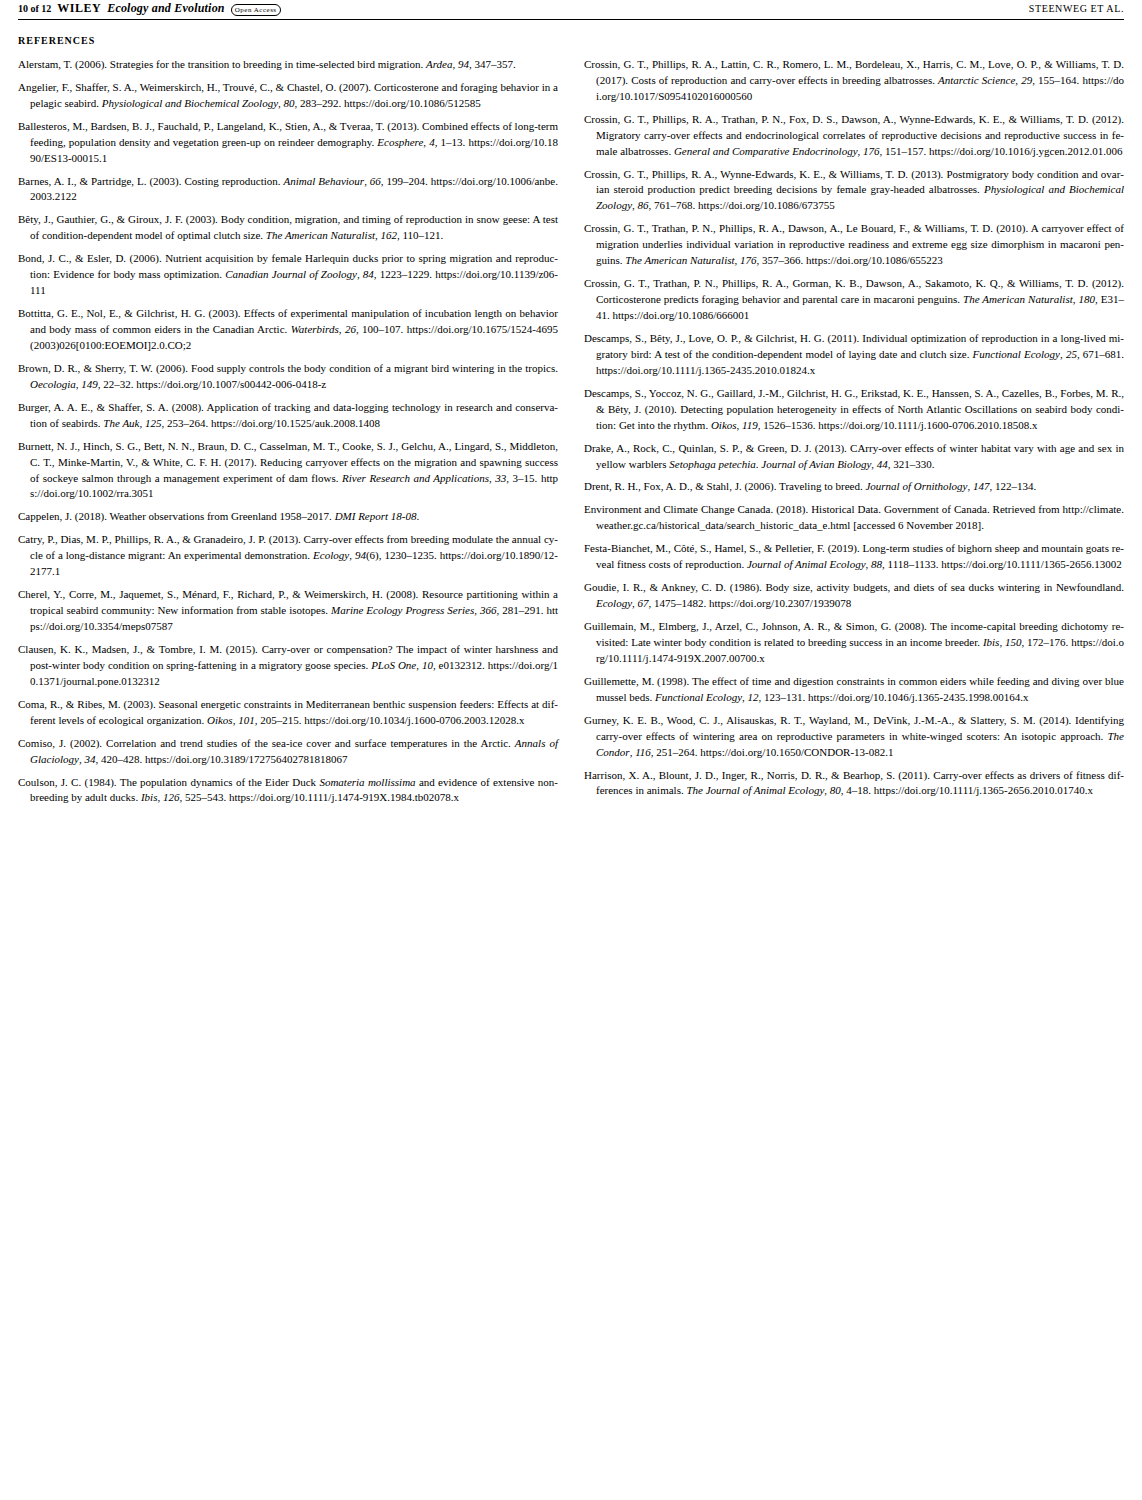10 of 12 WILEY Ecology and Evolution Open Access
STEENWEG ET AL.
REFERENCES
Alerstam, T. (2006). Strategies for the transition to breeding in time-selected bird migration. Ardea, 94, 347–357.
Angelier, F., Shaffer, S. A., Weimerskirch, H., Trouvé, C., & Chastel, O. (2007). Corticosterone and foraging behavior in a pelagic seabird. Physiological and Biochemical Zoology, 80, 283–292. https://doi.org/10.1086/512585
Ballesteros, M., Bardsen, B. J., Fauchald, P., Langeland, K., Stien, A., & Tveraa, T. (2013). Combined effects of long-term feeding, population density and vegetation green-up on reindeer demography. Ecosphere, 4, 1–13. https://doi.org/10.1890/ES13-00015.1
Barnes, A. I., & Partridge, L. (2003). Costing reproduction. Animal Behaviour, 66, 199–204. https://doi.org/10.1006/anbe.2003.2122
Bêty, J., Gauthier, G., & Giroux, J. F. (2003). Body condition, migration, and timing of reproduction in snow geese: A test of condition-dependent model of optimal clutch size. The American Naturalist, 162, 110–121.
Bond, J. C., & Esler, D. (2006). Nutrient acquisition by female Harlequin ducks prior to spring migration and reproduction: Evidence for body mass optimization. Canadian Journal of Zoology, 84, 1223–1229. https://doi.org/10.1139/z06-111
Bottitta, G. E., Nol, E., & Gilchrist, H. G. (2003). Effects of experimental manipulation of incubation length on behavior and body mass of common eiders in the Canadian Arctic. Waterbirds, 26, 100–107. https://doi.org/10.1675/1524-4695(2003)026[0100:EOEMOI]2.0.CO;2
Brown, D. R., & Sherry, T. W. (2006). Food supply controls the body condition of a migrant bird wintering in the tropics. Oecologia, 149, 22–32. https://doi.org/10.1007/s00442-006-0418-z
Burger, A. A. E., & Shaffer, S. A. (2008). Application of tracking and data-logging technology in research and conservation of seabirds. The Auk, 125, 253–264. https://doi.org/10.1525/auk.2008.1408
Burnett, N. J., Hinch, S. G., Bett, N. N., Braun, D. C., Casselman, M. T., Cooke, S. J., Gelchu, A., Lingard, S., Middleton, C. T., Minke-Martin, V., & White, C. F. H. (2017). Reducing carryover effects on the migration and spawning success of sockeye salmon through a management experiment of dam flows. River Research and Applications, 33, 3–15. https://doi.org/10.1002/rra.3051
Cappelen, J. (2018). Weather observations from Greenland 1958–2017. DMI Report 18-08.
Catry, P., Dias, M. P., Phillips, R. A., & Granadeiro, J. P. (2013). Carry-over effects from breeding modulate the annual cycle of a long-distance migrant: An experimental demonstration. Ecology, 94(6), 1230–1235. https://doi.org/10.1890/12-2177.1
Cherel, Y., Corre, M., Jaquemet, S., Ménard, F., Richard, P., & Weimerskirch, H. (2008). Resource partitioning within a tropical seabird community: New information from stable isotopes. Marine Ecology Progress Series, 366, 281–291. https://doi.org/10.3354/meps07587
Clausen, K. K., Madsen, J., & Tombre, I. M. (2015). Carry-over or compensation? The impact of winter harshness and post-winter body condition on spring-fattening in a migratory goose species. PLoS One, 10, e0132312. https://doi.org/10.1371/journal.pone.0132312
Coma, R., & Ribes, M. (2003). Seasonal energetic constraints in Mediterranean benthic suspension feeders: Effects at different levels of ecological organization. Oikos, 101, 205–215. https://doi.org/10.1034/j.1600-0706.2003.12028.x
Comiso, J. (2002). Correlation and trend studies of the sea-ice cover and surface temperatures in the Arctic. Annals of Glaciology, 34, 420–428. https://doi.org/10.3189/172756402781818067
Coulson, J. C. (1984). The population dynamics of the Eider Duck Somateria mollissima and evidence of extensive non-breeding by adult ducks. Ibis, 126, 525–543. https://doi.org/10.1111/j.1474-919X.1984.tb02078.x
Crossin, G. T., Phillips, R. A., Lattin, C. R., Romero, L. M., Bordeleau, X., Harris, C. M., Love, O. P., & Williams, T. D. (2017). Costs of reproduction and carry-over effects in breeding albatrosses. Antarctic Science, 29, 155–164. https://doi.org/10.1017/S0954102016000560
Crossin, G. T., Phillips, R. A., Trathan, P. N., Fox, D. S., Dawson, A., Wynne-Edwards, K. E., & Williams, T. D. (2012). Migratory carry-over effects and endocrinological correlates of reproductive decisions and reproductive success in female albatrosses. General and Comparative Endocrinology, 176, 151–157. https://doi.org/10.1016/j.ygcen.2012.01.006
Crossin, G. T., Phillips, R. A., Wynne-Edwards, K. E., & Williams, T. D. (2013). Postmigratory body condition and ovarian steroid production predict breeding decisions by female gray-headed albatrosses. Physiological and Biochemical Zoology, 86, 761–768. https://doi.org/10.1086/673755
Crossin, G. T., Trathan, P. N., Phillips, R. A., Dawson, A., Le Bouard, F., & Williams, T. D. (2010). A carryover effect of migration underlies individual variation in reproductive readiness and extreme egg size dimorphism in macaroni penguins. The American Naturalist, 176, 357–366. https://doi.org/10.1086/655223
Crossin, G. T., Trathan, P. N., Phillips, R. A., Gorman, K. B., Dawson, A., Sakamoto, K. Q., & Williams, T. D. (2012). Corticosterone predicts foraging behavior and parental care in macaroni penguins. The American Naturalist, 180, E31–41. https://doi.org/10.1086/666001
Descamps, S., Bêty, J., Love, O. P., & Gilchrist, H. G. (2011). Individual optimization of reproduction in a long-lived migratory bird: A test of the condition-dependent model of laying date and clutch size. Functional Ecology, 25, 671–681. https://doi.org/10.1111/j.1365-2435.2010.01824.x
Descamps, S., Yoccoz, N. G., Gaillard, J.-M., Gilchrist, H. G., Erikstad, K. E., Hanssen, S. A., Cazelles, B., Forbes, M. R., & Bêty, J. (2010). Detecting population heterogeneity in effects of North Atlantic Oscillations on seabird body condition: Get into the rhythm. Oikos, 119, 1526–1536. https://doi.org/10.1111/j.1600-0706.2010.18508.x
Drake, A., Rock, C., Quinlan, S. P., & Green, D. J. (2013). CArry-over effects of winter habitat vary with age and sex in yellow warblers Setophaga petechia. Journal of Avian Biology, 44, 321–330.
Drent, R. H., Fox, A. D., & Stahl, J. (2006). Traveling to breed. Journal of Ornithology, 147, 122–134.
Environment and Climate Change Canada. (2018). Historical Data. Government of Canada. Retrieved from http://climate.weather.gc.ca/historical_data/search_historic_data_e.html [accessed 6 November 2018].
Festa-Bianchet, M., Côté, S., Hamel, S., & Pelletier, F. (2019). Long-term studies of bighorn sheep and mountain goats reveal fitness costs of reproduction. Journal of Animal Ecology, 88, 1118–1133. https://doi.org/10.1111/1365-2656.13002
Goudie, I. R., & Ankney, C. D. (1986). Body size, activity budgets, and diets of sea ducks wintering in Newfoundland. Ecology, 67, 1475–1482. https://doi.org/10.2307/1939078
Guillemain, M., Elmberg, J., Arzel, C., Johnson, A. R., & Simon, G. (2008). The income-capital breeding dichotomy revisited: Late winter body condition is related to breeding success in an income breeder. Ibis, 150, 172–176. https://doi.org/10.1111/j.1474-919X.2007.00700.x
Guillemette, M. (1998). The effect of time and digestion constraints in common eiders while feeding and diving over blue mussel beds. Functional Ecology, 12, 123–131. https://doi.org/10.1046/j.1365-2435.1998.00164.x
Gurney, K. E. B., Wood, C. J., Alisauskas, R. T., Wayland, M., DeVink, J.-M.-A., & Slattery, S. M. (2014). Identifying carry-over effects of wintering area on reproductive parameters in white-winged scoters: An isotopic approach. The Condor, 116, 251–264. https://doi.org/10.1650/CONDOR-13-082.1
Harrison, X. A., Blount, J. D., Inger, R., Norris, D. R., & Bearhop, S. (2011). Carry-over effects as drivers of fitness differences in animals. The Journal of Animal Ecology, 80, 4–18. https://doi.org/10.1111/j.1365-2656.2010.01740.x